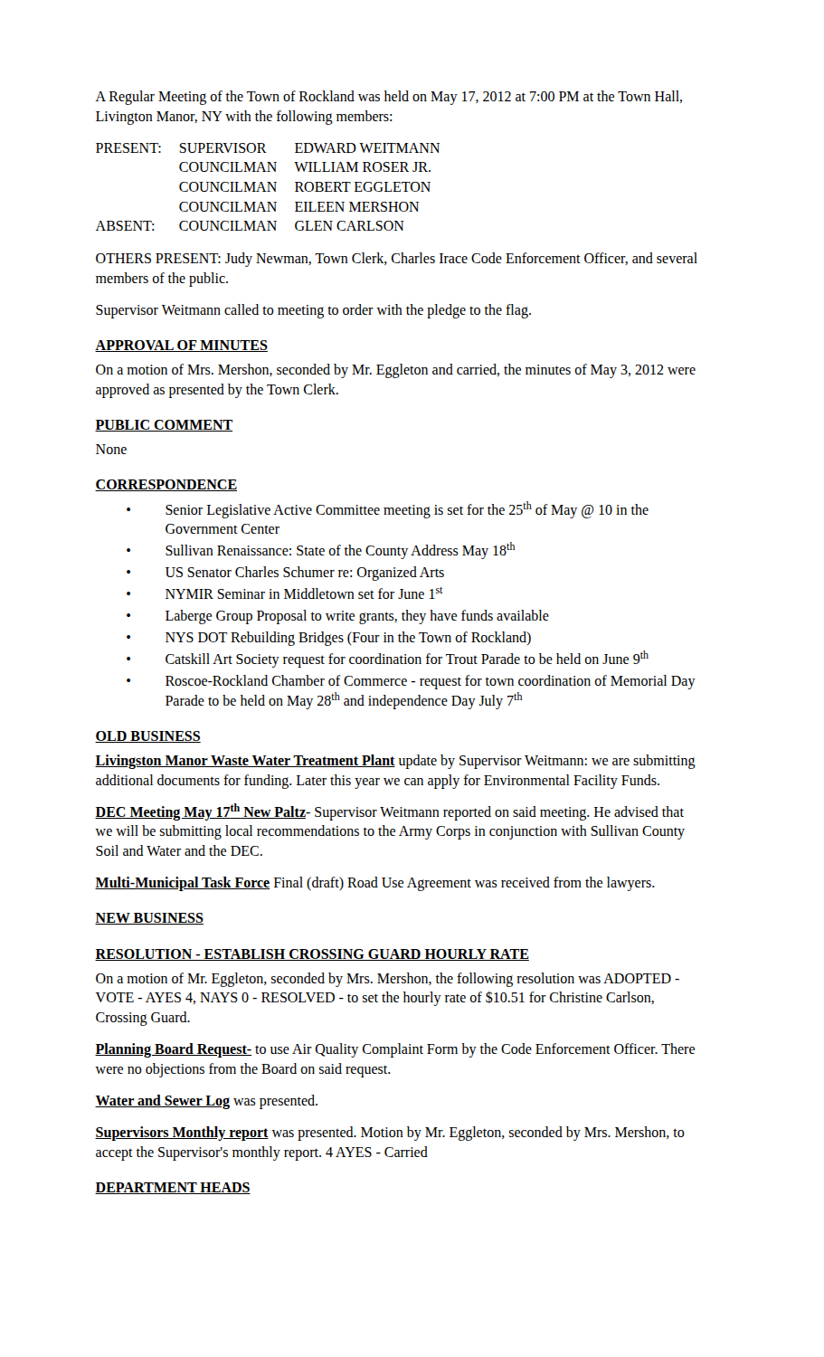A Regular Meeting of the Town of Rockland was held on May 17, 2012 at 7:00 PM at the Town Hall, Livington Manor, NY with the following members:
| PRESENT: | SUPERVISOR | EDWARD WEITMANN |
| | COUNCILMAN | WILLIAM ROSER JR. |
| | COUNCILMAN | ROBERT EGGLETON |
| | COUNCILMAN | EILEEN MERSHON |
| ABSENT: | COUNCILMAN | GLEN CARLSON |
OTHERS PRESENT: Judy Newman, Town Clerk, Charles Irace Code Enforcement Officer, and several members of the public.
Supervisor Weitmann called to meeting to order with the pledge to the flag.
APPROVAL OF MINUTES
On a motion of Mrs. Mershon, seconded by Mr. Eggleton and carried, the minutes of May 3, 2012 were approved as presented by the Town Clerk.
PUBLIC COMMENT
None
CORRESPONDENCE
Senior Legislative Active Committee meeting is set for the 25th of May @ 10 in the Government Center
Sullivan Renaissance: State of the County Address May 18th
US Senator Charles Schumer re: Organized Arts
NYMIR Seminar in Middletown set for June 1st
Laberge Group Proposal to write grants, they have funds available
NYS DOT Rebuilding Bridges (Four in the Town of Rockland)
Catskill Art Society request for coordination for Trout Parade to be held on June 9th
Roscoe-Rockland Chamber of Commerce - request for town coordination of Memorial Day Parade to be held on May 28th and independence Day July 7th
OLD BUSINESS
Livingston Manor Waste Water Treatment Plant update by Supervisor Weitmann: we are submitting additional documents for funding. Later this year we can apply for Environmental Facility Funds.
DEC Meeting May 17th New Paltz- Supervisor Weitmann reported on said meeting. He advised that we will be submitting local recommendations to the Army Corps in conjunction with Sullivan County Soil and Water and the DEC.
Multi-Municipal Task Force Final (draft) Road Use Agreement was received from the lawyers.
NEW BUSINESS
RESOLUTION - ESTABLISH CROSSING GUARD HOURLY RATE
On a motion of Mr. Eggleton, seconded by Mrs. Mershon, the following resolution was ADOPTED - VOTE - AYES 4, NAYS 0 - RESOLVED - to set the hourly rate of $10.51 for Christine Carlson, Crossing Guard.
Planning Board Request- to use Air Quality Complaint Form by the Code Enforcement Officer. There were no objections from the Board on said request.
Water and Sewer Log was presented.
Supervisors Monthly report was presented. Motion by Mr. Eggleton, seconded by Mrs. Mershon, to accept the Supervisor's monthly report. 4 AYES - Carried
DEPARTMENT HEADS